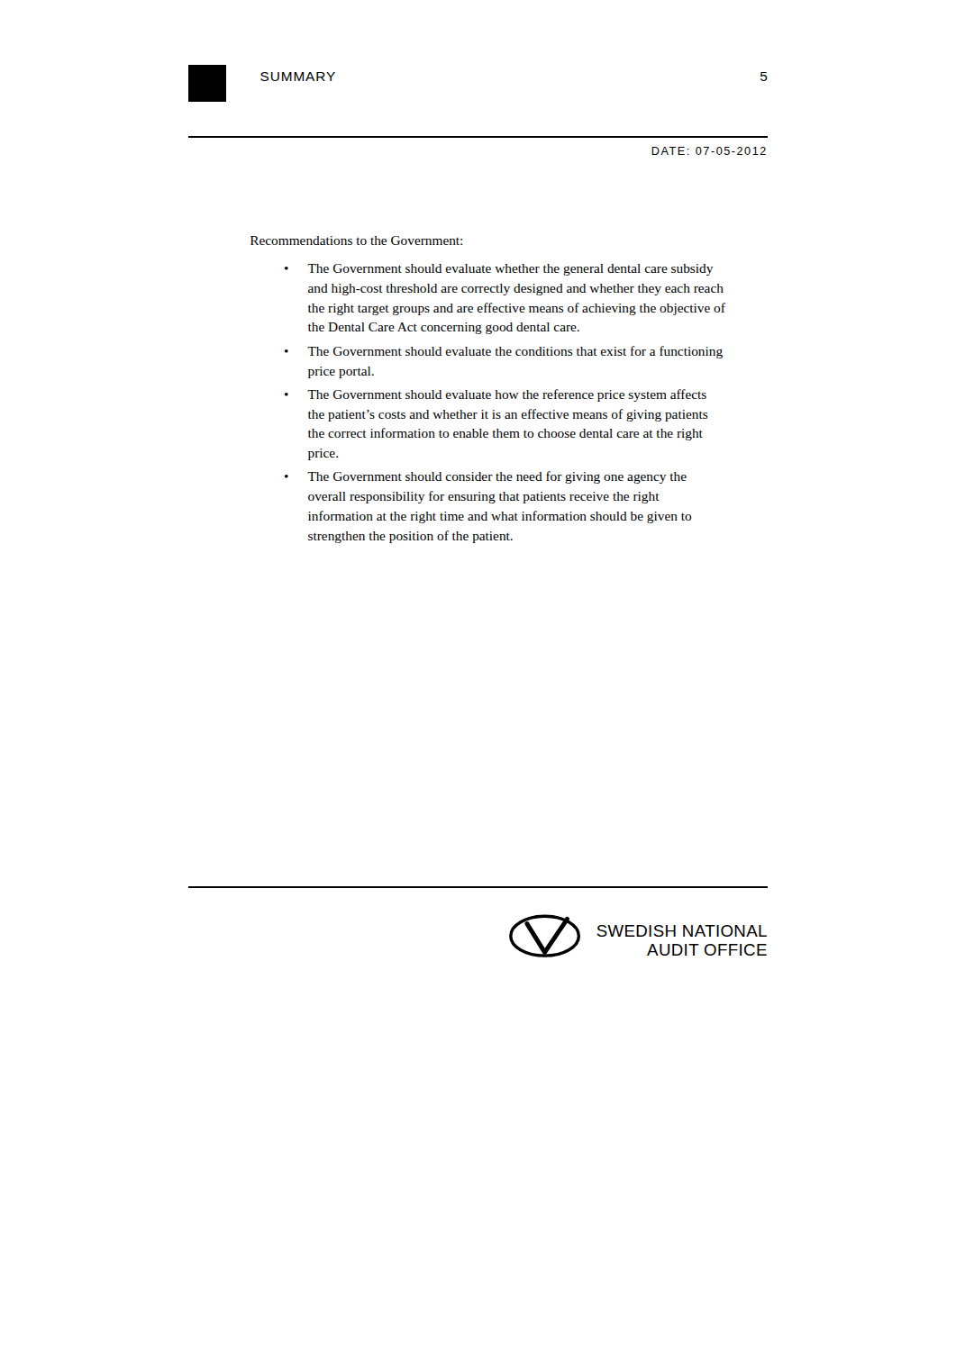SUMMARY
5
DATE: 07-05-2012
Recommendations to the Government:
The Government should evaluate whether the general dental care subsidy and high-cost threshold are correctly designed and whether they each reach the right target groups and are effective means of achieving the objective of the Dental Care Act concerning good dental care.
The Government should evaluate the conditions that exist for a functioning price portal.
The Government should evaluate how the reference price system affects the patient’s costs and whether it is an effective means of giving patients the correct information to enable them to choose dental care at the right price.
The Government should consider the need for giving one agency the overall responsibility for ensuring that patients receive the right information at the right time and what information should be given to strengthen the position of the patient.
SWEDISH NATIONAL
AUDIT OFFICE